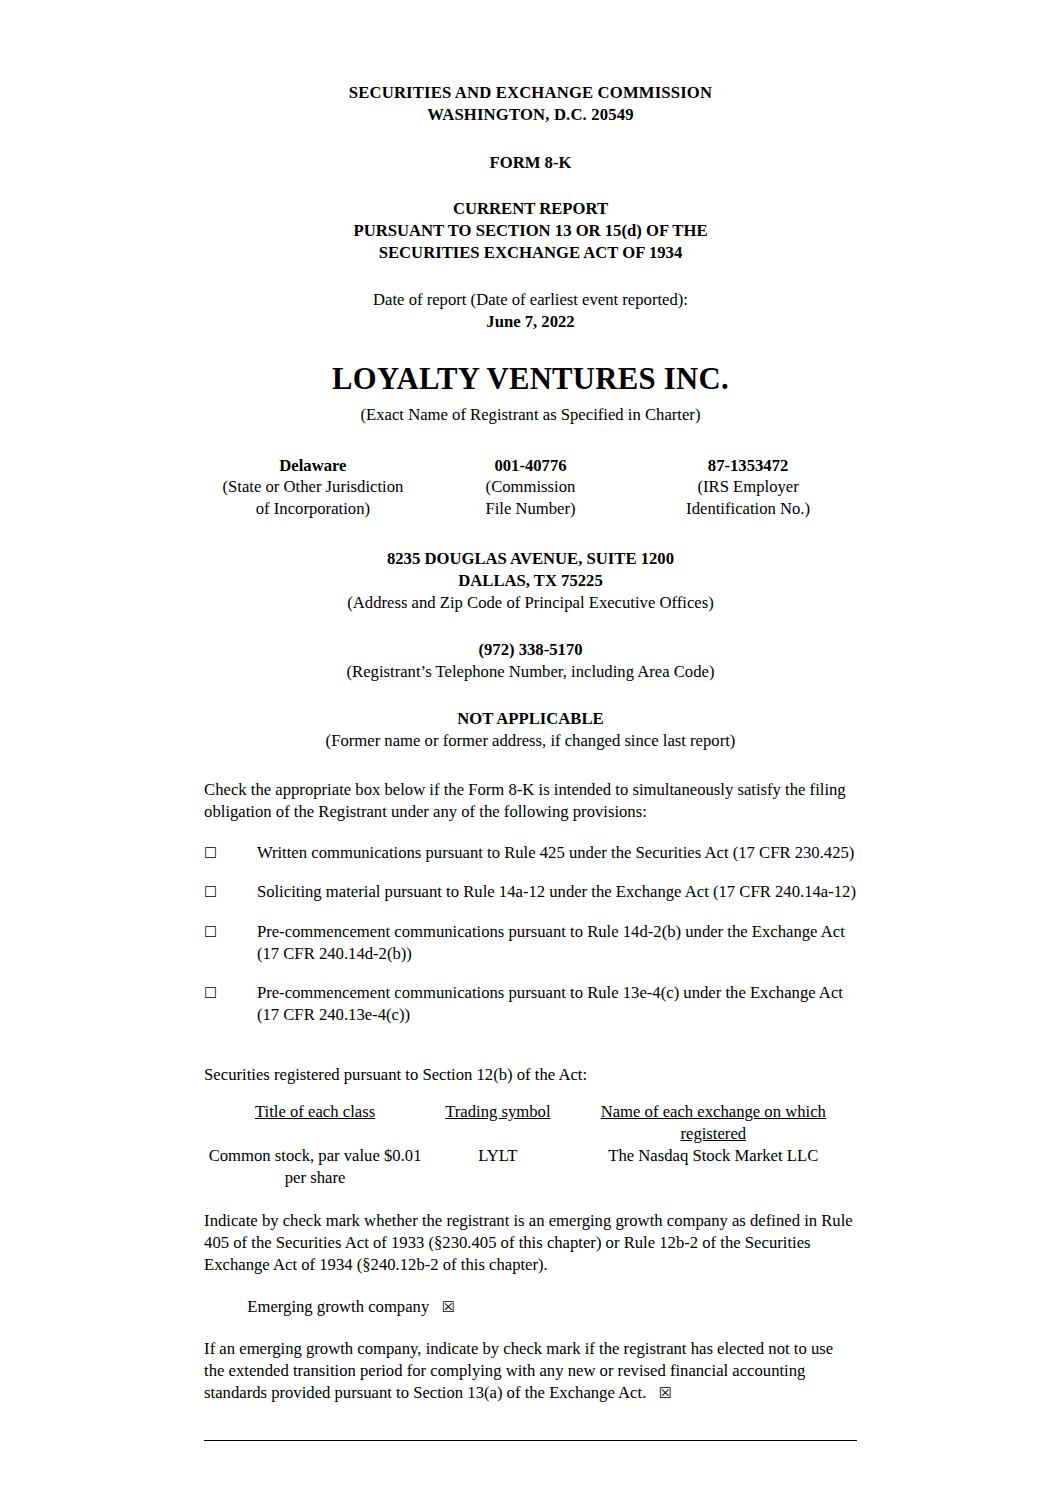SECURITIES AND EXCHANGE COMMISSION
WASHINGTON, D.C. 20549
FORM 8-K
CURRENT REPORT PURSUANT TO SECTION 13 OR 15(d) OF THE SECURITIES EXCHANGE ACT OF 1934
Date of report (Date of earliest event reported): June 7, 2022
LOYALTY VENTURES INC.
(Exact Name of Registrant as Specified in Charter)
| Delaware | 001-40776 | 87-1353472 |
| (State or Other Jurisdiction | (Commission | (IRS Employer |
| of Incorporation) | File Number) | Identification No.) |
8235 DOUGLAS AVENUE, SUITE 1200 DALLAS, TX 75225 (Address and Zip Code of Principal Executive Offices)
(972) 338-5170 (Registrant’s Telephone Number, including Area Code)
NOT APPLICABLE (Former name or former address, if changed since last report)
Check the appropriate box below if the Form 8-K is intended to simultaneously satisfy the filing obligation of the Registrant under any of the following provisions:
| ☐ | Written communications pursuant to Rule 425 under the Securities Act (17 CFR 230.425) |
| ☐ | Soliciting material pursuant to Rule 14a-12 under the Exchange Act (17 CFR 240.14a-12) |
| ☐ | Pre-commencement communications pursuant to Rule 14d-2(b) under the Exchange Act (17 CFR 240.14d-2(b)) |
| ☐ | Pre-commencement communications pursuant to Rule 13e-4(c) under the Exchange Act (17 CFR 240.13e-4(c)) |
Securities registered pursuant to Section 12(b) of the Act:
| Title of each class | Trading symbol | Name of each exchange on which registered |
| Common stock, par value $0.01 per share | LYLT | The Nasdaq Stock Market LLC |
Indicate by check mark whether the registrant is an emerging growth company as defined in Rule 405 of the Securities Act of 1933 (§230.405 of this chapter) or Rule 12b-2 of the Securities Exchange Act of 1934 (§240.12b-2 of this chapter).
Emerging growth company ☒
If an emerging growth company, indicate by check mark if the registrant has elected not to use the extended transition period for complying with any new or revised financial accounting standards provided pursuant to Section 13(a) of the Exchange Act. ☒